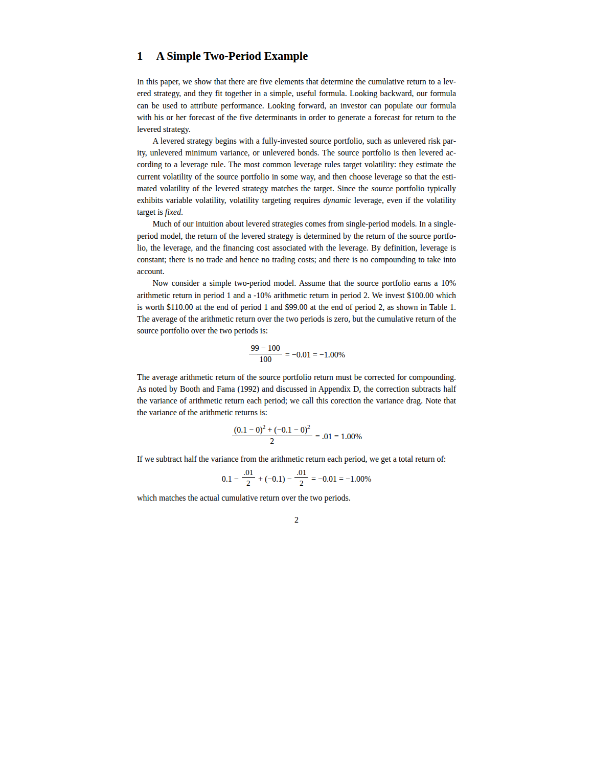1 A Simple Two-Period Example
In this paper, we show that there are five elements that determine the cumulative return to a levered strategy, and they fit together in a simple, useful formula. Looking backward, our formula can be used to attribute performance. Looking forward, an investor can populate our formula with his or her forecast of the five determinants in order to generate a forecast for return to the levered strategy.
A levered strategy begins with a fully-invested source portfolio, such as unlevered risk parity, unlevered minimum variance, or unlevered bonds. The source portfolio is then levered according to a leverage rule. The most common leverage rules target volatility: they estimate the current volatility of the source portfolio in some way, and then choose leverage so that the estimated volatility of the levered strategy matches the target. Since the source portfolio typically exhibits variable volatility, volatility targeting requires dynamic leverage, even if the volatility target is fixed.
Much of our intuition about levered strategies comes from single-period models. In a single-period model, the return of the levered strategy is determined by the return of the source portfolio, the leverage, and the financing cost associated with the leverage. By definition, leverage is constant; there is no trade and hence no trading costs; and there is no compounding to take into account.
Now consider a simple two-period model. Assume that the source portfolio earns a 10% arithmetic return in period 1 and a -10% arithmetic return in period 2. We invest $100.00 which is worth $110.00 at the end of period 1 and $99.00 at the end of period 2, as shown in Table 1. The average of the arithmetic return over the two periods is zero, but the cumulative return of the source portfolio over the two periods is:
99 − 100100 = −0.01 = −1.00%
The average arithmetic return of the source portfolio return must be corrected for compounding. As noted by Booth and Fama (1992) and discussed in Appendix D, the correction subtracts half the variance of arithmetic return each period; we call this corection the variance drag. Note that the variance of the arithmetic returns is:
(0.1 − 0)2 + (−0.1 − 0)22 = .01 = 1.00%
If we subtract half the variance from the arithmetic return each period, we get a total return of:
0.1 − .012 + (−0.1) − .012 = −0.01 = −1.00%
which matches the actual cumulative return over the two periods.
2